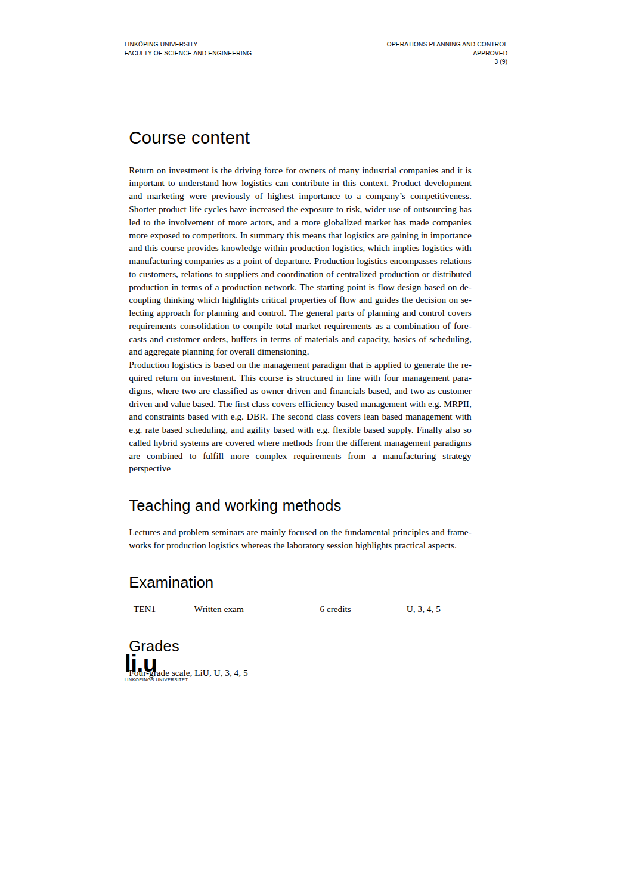LINKÖPING UNIVERSITY
FACULTY OF SCIENCE AND ENGINEERING
OPERATIONS PLANNING AND CONTROL
APPROVED
3 (9)
Course content
Return on investment is the driving force for owners of many industrial companies and it is important to understand how logistics can contribute in this context. Product development and marketing were previously of highest importance to a company’s competitiveness. Shorter product life cycles have increased the exposure to risk, wider use of outsourcing has led to the involvement of more actors, and a more globalized market has made companies more exposed to competitors. In summary this means that logistics are gaining in importance and this course provides knowledge within production logistics, which implies logistics with manufacturing companies as a point of departure. Production logistics encompasses relations to customers, relations to suppliers and coordination of centralized production or distributed production in terms of a production network. The starting point is flow design based on decoupling thinking which highlights critical properties of flow and guides the decision on selecting approach for planning and control. The general parts of planning and control covers requirements consolidation to compile total market requirements as a combination of forecasts and customer orders, buffers in terms of materials and capacity, basics of scheduling, and aggregate planning for overall dimensioning.
Production logistics is based on the management paradigm that is applied to generate the required return on investment. This course is structured in line with four management paradigms, where two are classified as owner driven and financials based, and two as customer driven and value based. The first class covers efficiency based management with e.g. MRPII, and constraints based with e.g. DBR. The second class covers lean based management with e.g. rate based scheduling, and agility based with e.g. flexible based supply. Finally also so called hybrid systems are covered where methods from the different management paradigms are combined to fulfill more complex requirements from a manufacturing strategy perspective
Teaching and working methods
Lectures and problem seminars are mainly focused on the fundamental principles and frameworks for production logistics whereas the laboratory session highlights practical aspects.
Examination
TEN1
Written exam
6 credits
U, 3, 4, 5
Grades
Four-grade scale, LiU, U, 3, 4, 5
li.u
LINKÖPINGS UNIVERSITET